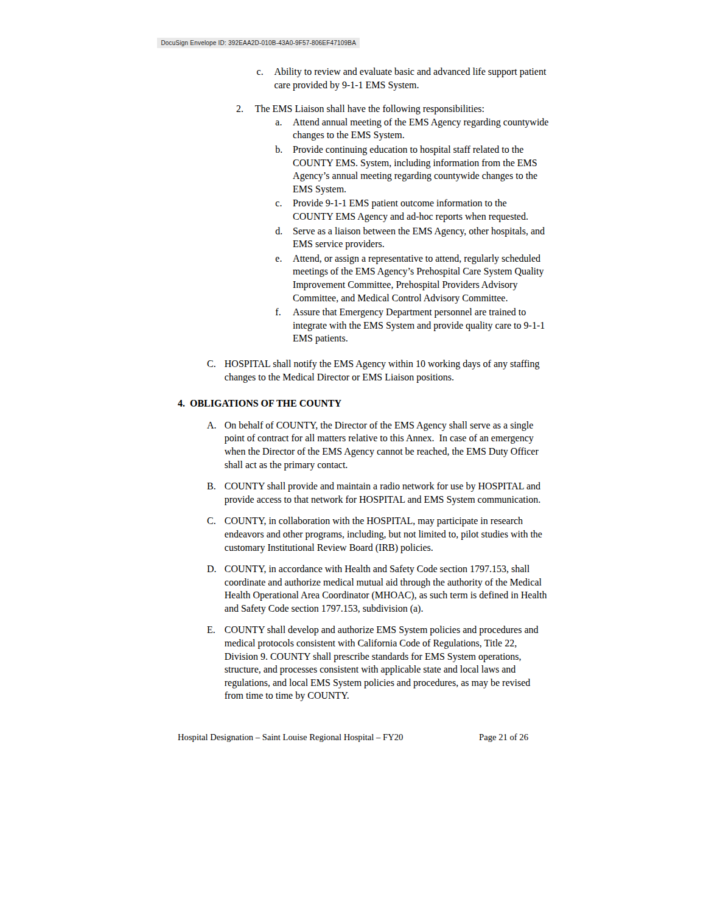DocuSign Envelope ID: 392EAA2D-010B-43A0-9F57-806EF47109BA
c. Ability to review and evaluate basic and advanced life support patient care provided by 9-1-1 EMS System.
2. The EMS Liaison shall have the following responsibilities:
a. Attend annual meeting of the EMS Agency regarding countywide changes to the EMS System.
b. Provide continuing education to hospital staff related to the COUNTY EMS. System, including information from the EMS Agency’s annual meeting regarding countywide changes to the EMS System.
c. Provide 9-1-1 EMS patient outcome information to the COUNTY EMS Agency and ad-hoc reports when requested.
d. Serve as a liaison between the EMS Agency, other hospitals, and EMS service providers.
e. Attend, or assign a representative to attend, regularly scheduled meetings of the EMS Agency’s Prehospital Care System Quality Improvement Committee, Prehospital Providers Advisory Committee, and Medical Control Advisory Committee.
f. Assure that Emergency Department personnel are trained to integrate with the EMS System and provide quality care to 9-1-1 EMS patients.
C. HOSPITAL shall notify the EMS Agency within 10 working days of any staffing changes to the Medical Director or EMS Liaison positions.
4. OBLIGATIONS OF THE COUNTY
A. On behalf of COUNTY, the Director of the EMS Agency shall serve as a single point of contract for all matters relative to this Annex. In case of an emergency when the Director of the EMS Agency cannot be reached, the EMS Duty Officer shall act as the primary contact.
B. COUNTY shall provide and maintain a radio network for use by HOSPITAL and provide access to that network for HOSPITAL and EMS System communication.
C. COUNTY, in collaboration with the HOSPITAL, may participate in research endeavors and other programs, including, but not limited to, pilot studies with the customary Institutional Review Board (IRB) policies.
D. COUNTY, in accordance with Health and Safety Code section 1797.153, shall coordinate and authorize medical mutual aid through the authority of the Medical Health Operational Area Coordinator (MHOAC), as such term is defined in Health and Safety Code section 1797.153, subdivision (a).
E. COUNTY shall develop and authorize EMS System policies and procedures and medical protocols consistent with California Code of Regulations, Title 22, Division 9. COUNTY shall prescribe standards for EMS System operations, structure, and processes consistent with applicable state and local laws and regulations, and local EMS System policies and procedures, as may be revised from time to time by COUNTY.
Hospital Designation – Saint Louise Regional Hospital – FY20
Page 21 of 26